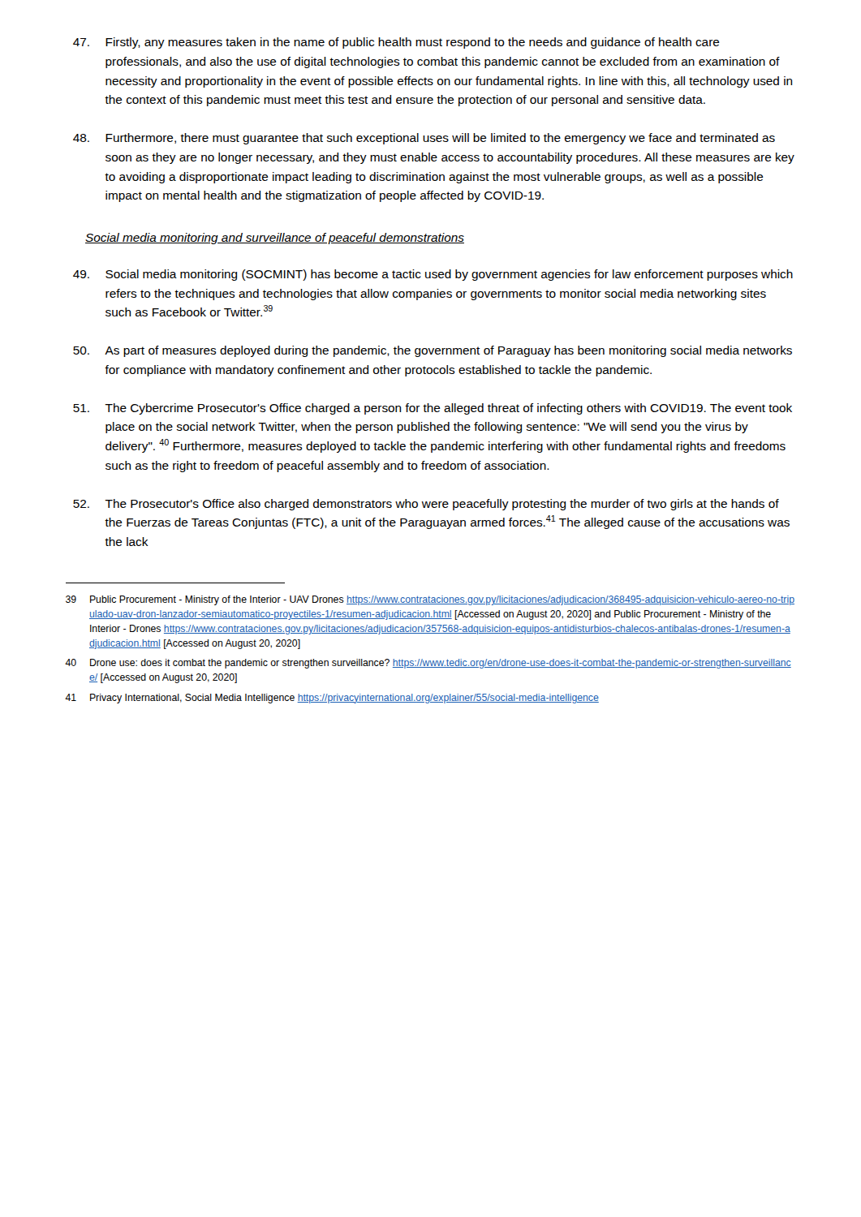Firstly, any measures taken in the name of public health must respond to the needs and guidance of health care professionals, and also the use of digital technologies to combat this pandemic cannot be excluded from an examination of necessity and proportionality in the event of possible effects on our fundamental rights. In line with this, all technology used in the context of this pandemic must meet this test and ensure the protection of our personal and sensitive data.
Furthermore, there must guarantee that such exceptional uses will be limited to the emergency we face and terminated as soon as they are no longer necessary, and they must enable access to accountability procedures. All these measures are key to avoiding a disproportionate impact leading to discrimination against the most vulnerable groups, as well as a possible impact on mental health and the stigmatization of people affected by COVID-19.
Social media monitoring and surveillance of peaceful demonstrations
Social media monitoring (SOCMINT) has become a tactic used by government agencies for law enforcement purposes which refers to the techniques and technologies that allow companies or governments to monitor social media networking sites such as Facebook or Twitter.39
As part of measures deployed during the pandemic, the government of Paraguay has been monitoring social media networks for compliance with mandatory confinement and other protocols established to tackle the pandemic.
The Cybercrime Prosecutor's Office charged a person for the alleged threat of infecting others with COVID19. The event took place on the social network Twitter, when the person published the following sentence: "We will send you the virus by delivery". 40 Furthermore, measures deployed to tackle the pandemic interfering with other fundamental rights and freedoms such as the right to freedom of peaceful assembly and to freedom of association.
The Prosecutor's Office also charged demonstrators who were peacefully protesting the murder of two girls at the hands of the Fuerzas de Tareas Conjuntas (FTC), a unit of the Paraguayan armed forces.41 The alleged cause of the accusations was the lack
Public Procurement - Ministry of the Interior - UAV Drones https://www.contrataciones.gov.py/licitaciones/adjudicacion/368495-adquisicion-vehiculo-aereo-no-tripulado-uav-dron-lanzador-semiautomatico-proyectiles-1/resumen-adjudicacion.html [Accessed on August 20, 2020] and Public Procurement - Ministry of the Interior - Drones https://www.contrataciones.gov.py/licitaciones/adjudicacion/357568-adquisicion-equipos-antidisturbios-chalecos-antibalas-drones-1/resumen-adjudicacion.html [Accessed on August 20, 2020]
Drone use: does it combat the pandemic or strengthen surveillance? https://www.tedic.org/en/drone-use-does-it-combat-the-pandemic-or-strengthen-surveillance/ [Accessed on August 20, 2020]
Privacy International, Social Media Intelligence https://privacyinternational.org/explainer/55/social-media-intelligence